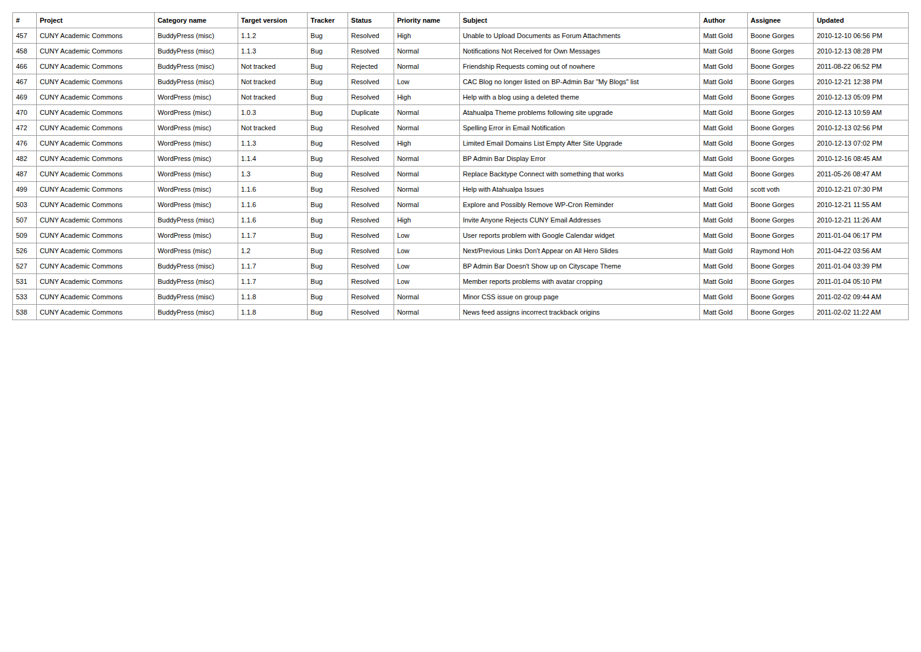| # | Project | Category name | Target version | Tracker | Status | Priority name | Subject | Author | Assignee | Updated |
| --- | --- | --- | --- | --- | --- | --- | --- | --- | --- | --- |
| 457 | CUNY Academic Commons | BuddyPress (misc) | 1.1.2 | Bug | Resolved | High | Unable to Upload Documents as Forum Attachments | Matt Gold | Boone Gorges | 2010-12-10 06:56 PM |
| 458 | CUNY Academic Commons | BuddyPress (misc) | 1.1.3 | Bug | Resolved | Normal | Notifications Not Received for Own Messages | Matt Gold | Boone Gorges | 2010-12-13 08:28 PM |
| 466 | CUNY Academic Commons | BuddyPress (misc) | Not tracked | Bug | Rejected | Normal | Friendship Requests coming out of nowhere | Matt Gold | Boone Gorges | 2011-08-22 06:52 PM |
| 467 | CUNY Academic Commons | BuddyPress (misc) | Not tracked | Bug | Resolved | Low | CAC Blog no longer listed on BP-Admin Bar "My Blogs" list | Matt Gold | Boone Gorges | 2010-12-21 12:38 PM |
| 469 | CUNY Academic Commons | WordPress (misc) | Not tracked | Bug | Resolved | High | Help with a blog using a deleted theme | Matt Gold | Boone Gorges | 2010-12-13 05:09 PM |
| 470 | CUNY Academic Commons | WordPress (misc) | 1.0.3 | Bug | Duplicate | Normal | Atahualpa Theme problems following site upgrade | Matt Gold | Boone Gorges | 2010-12-13 10:59 AM |
| 472 | CUNY Academic Commons | WordPress (misc) | Not tracked | Bug | Resolved | Normal | Spelling Error in Email Notification | Matt Gold | Boone Gorges | 2010-12-13 02:56 PM |
| 476 | CUNY Academic Commons | WordPress (misc) | 1.1.3 | Bug | Resolved | High | Limited Email Domains List Empty After Site Upgrade | Matt Gold | Boone Gorges | 2010-12-13 07:02 PM |
| 482 | CUNY Academic Commons | WordPress (misc) | 1.1.4 | Bug | Resolved | Normal | BP Admin Bar Display Error | Matt Gold | Boone Gorges | 2010-12-16 08:45 AM |
| 487 | CUNY Academic Commons | WordPress (misc) | 1.3 | Bug | Resolved | Normal | Replace Backtype Connect with something that works | Matt Gold | Boone Gorges | 2011-05-26 08:47 AM |
| 499 | CUNY Academic Commons | WordPress (misc) | 1.1.6 | Bug | Resolved | Normal | Help with Atahualpa Issues | Matt Gold | scott voth | 2010-12-21 07:30 PM |
| 503 | CUNY Academic Commons | WordPress (misc) | 1.1.6 | Bug | Resolved | Normal | Explore and Possibly Remove WP-Cron Reminder | Matt Gold | Boone Gorges | 2010-12-21 11:55 AM |
| 507 | CUNY Academic Commons | BuddyPress (misc) | 1.1.6 | Bug | Resolved | High | Invite Anyone Rejects CUNY Email Addresses | Matt Gold | Boone Gorges | 2010-12-21 11:26 AM |
| 509 | CUNY Academic Commons | WordPress (misc) | 1.1.7 | Bug | Resolved | Low | User reports problem with Google Calendar widget | Matt Gold | Boone Gorges | 2011-01-04 06:17 PM |
| 526 | CUNY Academic Commons | WordPress (misc) | 1.2 | Bug | Resolved | Low | Next/Previous Links Don't Appear on All Hero Slides | Matt Gold | Raymond Hoh | 2011-04-22 03:56 AM |
| 527 | CUNY Academic Commons | BuddyPress (misc) | 1.1.7 | Bug | Resolved | Low | BP Admin Bar Doesn't Show up on Cityscape Theme | Matt Gold | Boone Gorges | 2011-01-04 03:39 PM |
| 531 | CUNY Academic Commons | BuddyPress (misc) | 1.1.7 | Bug | Resolved | Low | Member reports problems with avatar cropping | Matt Gold | Boone Gorges | 2011-01-04 05:10 PM |
| 533 | CUNY Academic Commons | BuddyPress (misc) | 1.1.8 | Bug | Resolved | Normal | Minor CSS issue on group page | Matt Gold | Boone Gorges | 2011-02-02 09:44 AM |
| 538 | CUNY Academic Commons | BuddyPress (misc) | 1.1.8 | Bug | Resolved | Normal | News feed assigns incorrect trackback origins | Matt Gold | Boone Gorges | 2011-02-02 11:22 AM |